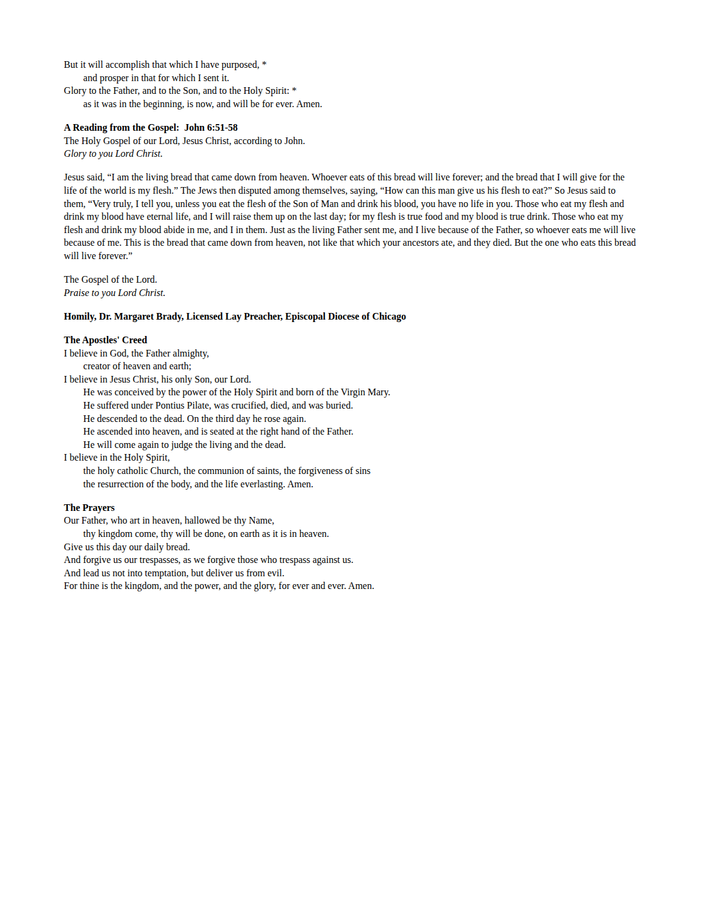But it will accomplish that which I have purposed, *
and prosper in that for which I sent it.
Glory to the Father, and to the Son, and to the Holy Spirit: *
as it was in the beginning, is now, and will be for ever. Amen.
A Reading from the Gospel: John 6:51-58
The Holy Gospel of our Lord, Jesus Christ, according to John.
Glory to you Lord Christ.
Jesus said, “I am the living bread that came down from heaven. Whoever eats of this bread will live forever; and the bread that I will give for the life of the world is my flesh.” The Jews then disputed among themselves, saying, “How can this man give us his flesh to eat?” So Jesus said to them, “Very truly, I tell you, unless you eat the flesh of the Son of Man and drink his blood, you have no life in you. Those who eat my flesh and drink my blood have eternal life, and I will raise them up on the last day; for my flesh is true food and my blood is true drink. Those who eat my flesh and drink my blood abide in me, and I in them. Just as the living Father sent me, and I live because of the Father, so whoever eats me will live because of me. This is the bread that came down from heaven, not like that which your ancestors ate, and they died. But the one who eats this bread will live forever.”
The Gospel of the Lord.
Praise to you Lord Christ.
Homily, Dr. Margaret Brady, Licensed Lay Preacher, Episcopal Diocese of Chicago
The Apostles' Creed
I believe in God, the Father almighty,
creator of heaven and earth;
I believe in Jesus Christ, his only Son, our Lord.
He was conceived by the power of the Holy Spirit and born of the Virgin Mary.
He suffered under Pontius Pilate, was crucified, died, and was buried.
He descended to the dead. On the third day he rose again.
He ascended into heaven, and is seated at the right hand of the Father.
He will come again to judge the living and the dead.
I believe in the Holy Spirit,
the holy catholic Church, the communion of saints, the forgiveness of sins
the resurrection of the body, and the life everlasting. Amen.
The Prayers
Our Father, who art in heaven, hallowed be thy Name,
thy kingdom come, thy will be done, on earth as it is in heaven.
Give us this day our daily bread.
And forgive us our trespasses, as we forgive those who trespass against us.
And lead us not into temptation, but deliver us from evil.
For thine is the kingdom, and the power, and the glory, for ever and ever. Amen.